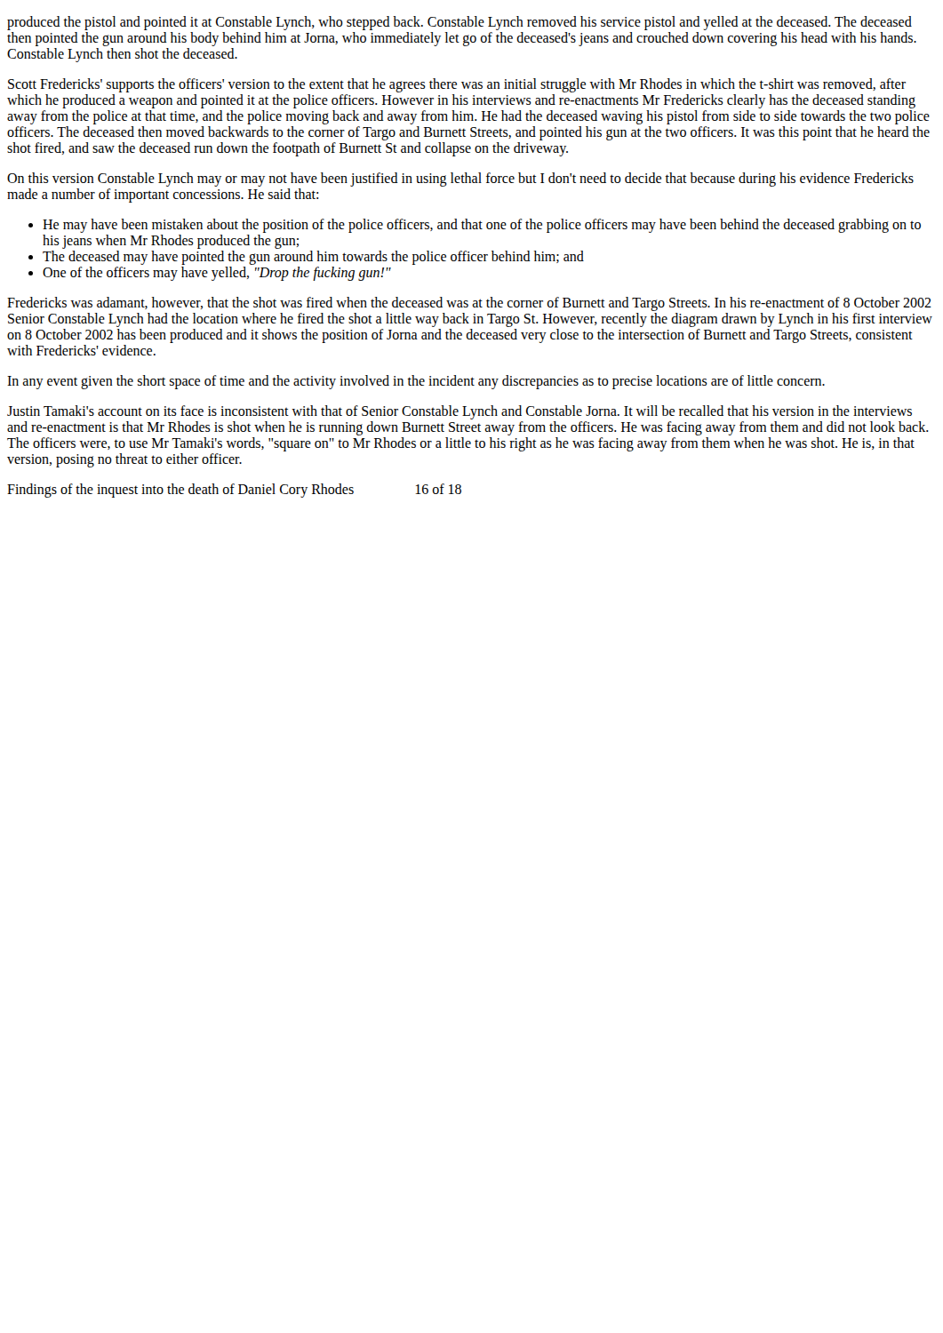produced the pistol and pointed it at Constable Lynch, who stepped back. Constable Lynch removed his service pistol and yelled at the deceased. The deceased then pointed the gun around his body behind him at Jorna, who immediately let go of the deceased's jeans and crouched down covering his head with his hands. Constable Lynch then shot the deceased.
Scott Fredericks' supports the officers' version to the extent that he agrees there was an initial struggle with Mr Rhodes in which the t-shirt was removed, after which he produced a weapon and pointed it at the police officers. However in his interviews and re-enactments Mr Fredericks clearly has the deceased standing away from the police at that time, and the police moving back and away from him. He had the deceased waving his pistol from side to side towards the two police officers. The deceased then moved backwards to the corner of Targo and Burnett Streets, and pointed his gun at the two officers. It was this point that he heard the shot fired, and saw the deceased run down the footpath of Burnett St and collapse on the driveway.
On this version Constable Lynch may or may not have been justified in using lethal force but I don't need to decide that because during his evidence Fredericks made a number of important concessions. He said that:
He may have been mistaken about the position of the police officers, and that one of the police officers may have been behind the deceased grabbing on to his jeans when Mr Rhodes produced the gun;
The deceased may have pointed the gun around him towards the police officer behind him; and
One of the officers may have yelled, "Drop the fucking gun!"
Fredericks was adamant, however, that the shot was fired when the deceased was at the corner of Burnett and Targo Streets. In his re-enactment of 8 October 2002 Senior Constable Lynch had the location where he fired the shot a little way back in Targo St. However, recently the diagram drawn by Lynch in his first interview on 8 October 2002 has been produced and it shows the position of Jorna and the deceased very close to the intersection of Burnett and Targo Streets, consistent with Fredericks' evidence.
In any event given the short space of time and the activity involved in the incident any discrepancies as to precise locations are of little concern.
Justin Tamaki's account on its face is inconsistent with that of Senior Constable Lynch and Constable Jorna. It will be recalled that his version in the interviews and re-enactment is that Mr Rhodes is shot when he is running down Burnett Street away from the officers. He was facing away from them and did not look back. The officers were, to use Mr Tamaki's words, "square on" to Mr Rhodes or a little to his right as he was facing away from them when he was shot. He is, in that version, posing no threat to either officer.
Findings of the inquest into the death of Daniel Cory Rhodes 16 of 18